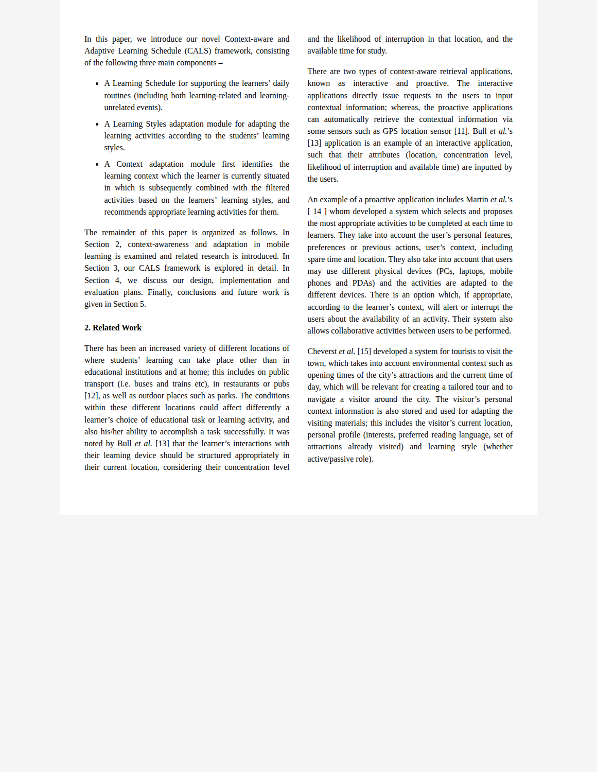In this paper, we introduce our novel Context-aware and Adaptive Learning Schedule (CALS) framework, consisting of the following three main components –
A Learning Schedule for supporting the learners’ daily routines (including both learning-related and learning-unrelated events).
A Learning Styles adaptation module for adapting the learning activities according to the students’ learning styles.
A Context adaptation module first identifies the learning context which the learner is currently situated in which is subsequently combined with the filtered activities based on the learners’ learning styles, and recommends appropriate learning activities for them.
The remainder of this paper is organized as follows. In Section 2, context-awareness and adaptation in mobile learning is examined and related research is introduced. In Section 3, our CALS framework is explored in detail. In Section 4, we discuss our design, implementation and evaluation plans. Finally, conclusions and future work is given in Section 5.
2. Related Work
There has been an increased variety of different locations of where students’ learning can take place other than in educational institutions and at home; this includes on public transport (i.e. buses and trains etc), in restaurants or pubs [12], as well as outdoor places such as parks. The conditions within these different locations could affect differently a learner’s choice of educational task or learning activity, and also his/her ability to accomplish a task successfully. It was noted by Bull et al. [13] that the learner’s interactions with their learning device should be structured appropriately in their current location, considering their concentration level and the likelihood of interruption in that location, and the available time for study.
There are two types of context-aware retrieval applications, known as interactive and proactive. The interactive applications directly issue requests to the users to input contextual information; whereas, the proactive applications can automatically retrieve the contextual information via some sensors such as GPS location sensor [11]. Bull et al.’s [13] application is an example of an interactive application, such that their attributes (location, concentration level, likelihood of interruption and available time) are inputted by the users.
An example of a proactive application includes Martin et al.’s [ 14 ] whom developed a system which selects and proposes the most appropriate activities to be completed at each time to learners. They take into account the user’s personal features, preferences or previous actions, user’s context, including spare time and location. They also take into account that users may use different physical devices (PCs, laptops, mobile phones and PDAs) and the activities are adapted to the different devices. There is an option which, if appropriate, according to the learner’s context, will alert or interrupt the users about the availability of an activity. Their system also allows collaborative activities between users to be performed.
Cheverst et al. [15] developed a system for tourists to visit the town, which takes into account environmental context such as opening times of the city’s attractions and the current time of day, which will be relevant for creating a tailored tour and to navigate a visitor around the city. The visitor’s personal context information is also stored and used for adapting the visiting materials; this includes the visitor’s current location, personal profile (interests, preferred reading language, set of attractions already visited) and learning style (whether active/passive role).